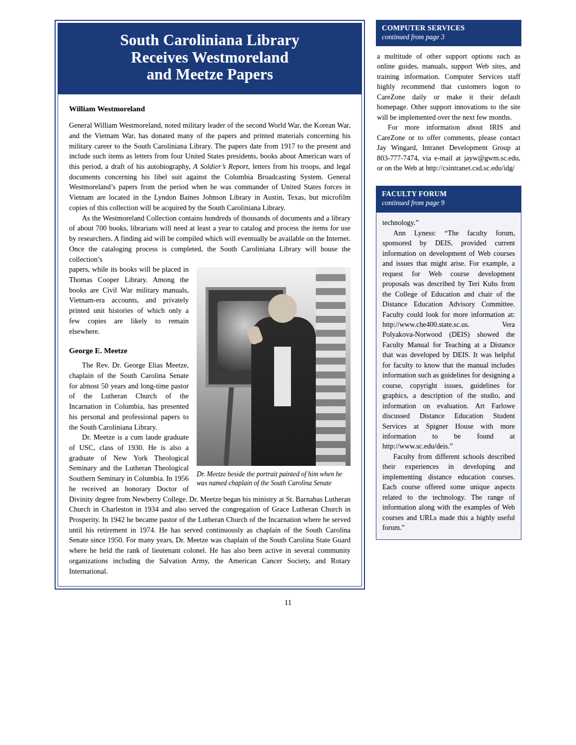South Caroliniana Library
Receives Westmoreland
and Meetze Papers
William Westmoreland
General William Westmoreland, noted military leader of the second World War, the Korean War, and the Vietnam War, has donated many of the papers and printed materials concerning his military career to the South Caroliniana Library. The papers date from 1917 to the present and include such items as letters from four United States presidents, books about American wars of this period, a draft of his autobiography, A Soldier’s Report, letters from his troops, and legal documents concerning his libel suit against the Columbia Broadcasting System. General Westmoreland’s papers from the period when he was commander of United States forces in Vietnam are located in the Lyndon Baines Johnson Library in Austin, Texas, but microfilm copies of this collection will be acquired by the South Caroliniana Library.
As the Westmoreland Collection contains hundreds of thousands of documents and a library of about 700 books, librarians will need at least a year to catalog and process the items for use by researchers. A finding aid will be compiled which will eventually be available on the Internet. Once the cataloging process is completed, the South Caroliniana Library will house the collection’s
Dr. Meetze beside the portrait painted of him when he was named chaplain of the South Carolina Senate
papers, while its books will be placed in Thomas Cooper Library. Among the books are Civil War military manuals, Vietnam-era accounts, and privately printed unit histories of which only a few copies are likely to remain elsewhere.
George E. Meetze
The Rev. Dr. George Elias Meetze, chaplain of the South Carolina Senate for almost 50 years and long-time pastor of the Lutheran Church of the Incarnation in Columbia, has presented his personal and professional papers to the South Caroliniana Library.
Dr. Meetze is a cum laude graduate of USC, class of 1930. He is also a graduate of New York Theological Seminary and the Lutheran Theological Southern Seminary in Columbia. In 1956 he received an honorary Doctor of Divinity degree from Newberry College. Dr. Meetze began his ministry at St. Barnabas Lutheran Church in Charleston in 1934 and also served the congregation of Grace Lutheran Church in Prosperity. In 1942 he became pastor of the Lutheran Church of the Incarnation where he served until his retirement in 1974. He has served continuously as chaplain of the South Carolina Senate since 1950. For many years, Dr. Meetze was chaplain of the South Carolina State Guard where he held the rank of lieutenant colonel. He has also been active in several community organizations including the Salvation Army, the American Cancer Society, and Rotary International.
COMPUTER SERVICES
continued from page 3
a multitude of other support options such as online guides, manuals, support Web sites, and training information. Computer Services staff highly recommend that customers logon to CareZone daily or make it their default homepage. Other support innovations to the site will be implemented over the next few months.
For more information about IRIS and CareZone or to offer comments, please contact Jay Wingard, Intranet Development Group at 803-777-7474, via e-mail at jayw@gwm.sc.edu, or on the Web at http://csintranet.csd.sc.edu/idg/
FACULTY FORUM
continued from page 9
technology.”
Ann Lyness: “The faculty forum, sponsored by DEIS, provided current information on development of Web courses and issues that might arise. For example, a request for Web course development proposals was described by Teri Kuhs from the College of Education and chair of the Distance Education Advisory Committee. Faculty could look for more information at: http://www.che400.state.sc.us. Vera Polyakova-Norwood (DEIS) showed the Faculty Manual for Teaching at a Distance that was developed by DEIS. It was helpful for faculty to know that the manual includes information such as guidelines for designing a course, copyright issues, guidelines for graphics, a description of the studio, and information on evaluation. Art Farlowe discussed Distance Education Student Services at Spigner House with more information to be found at http://www.sc.edu/deis.”
Faculty from different schools described their experiences in developing and implementing distance education courses. Each course offered some unique aspects related to the technology. The range of information along with the examples of Web courses and URLs made this a highly useful forum.”
11